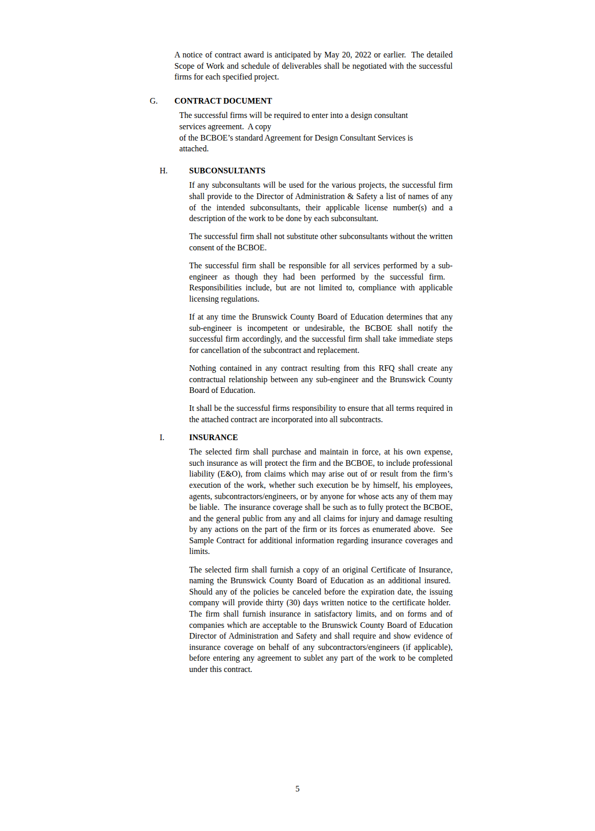A notice of contract award is anticipated by May 20, 2022 or earlier. The detailed Scope of Work and schedule of deliverables shall be negotiated with the successful firms for each specified project.
G.
Contract Document
The successful firms will be required to enter into a design consultant services agreement. A copy
of the BCBOE’s standard Agreement for Design Consultant Services is attached.
H.
Subconsultants
If any subconsultants will be used for the various projects, the successful firm shall provide to the Director of Administration & Safety a list of names of any of the intended subconsultants, their applicable license number(s) and a description of the work to be done by each subconsultant.
The successful firm shall not substitute other subconsultants without the written consent of the BCBOE.
The successful firm shall be responsible for all services performed by a sub-engineer as though they had been performed by the successful firm. Responsibilities include, but are not limited to, compliance with applicable licensing regulations.
If at any time the Brunswick County Board of Education determines that any sub-engineer is incompetent or undesirable, the BCBOE shall notify the successful firm accordingly, and the successful firm shall take immediate steps for cancellation of the subcontract and replacement.
Nothing contained in any contract resulting from this RFQ shall create any contractual relationship between any sub-engineer and the Brunswick County Board of Education.
It shall be the successful firms responsibility to ensure that all terms required in the attached contract are incorporated into all subcontracts.
I.
Insurance
The selected firm shall purchase and maintain in force, at his own expense, such insurance as will protect the firm and the BCBOE, to include professional liability (E&O), from claims which may arise out of or result from the firm’s execution of the work, whether such execution be by himself, his employees, agents, subcontractors/engineers, or by anyone for whose acts any of them may be liable. The insurance coverage shall be such as to fully protect the BCBOE, and the general public from any and all claims for injury and damage resulting by any actions on the part of the firm or its forces as enumerated above. See Sample Contract for additional information regarding insurance coverages and limits.
The selected firm shall furnish a copy of an original Certificate of Insurance, naming the Brunswick County Board of Education as an additional insured. Should any of the policies be canceled before the expiration date, the issuing company will provide thirty (30) days written notice to the certificate holder. The firm shall furnish insurance in satisfactory limits, and on forms and of companies which are acceptable to the Brunswick County Board of Education Director of Administration and Safety and shall require and show evidence of insurance coverage on behalf of any subcontractors/engineers (if applicable), before entering any agreement to sublet any part of the work to be completed under this contract.
5